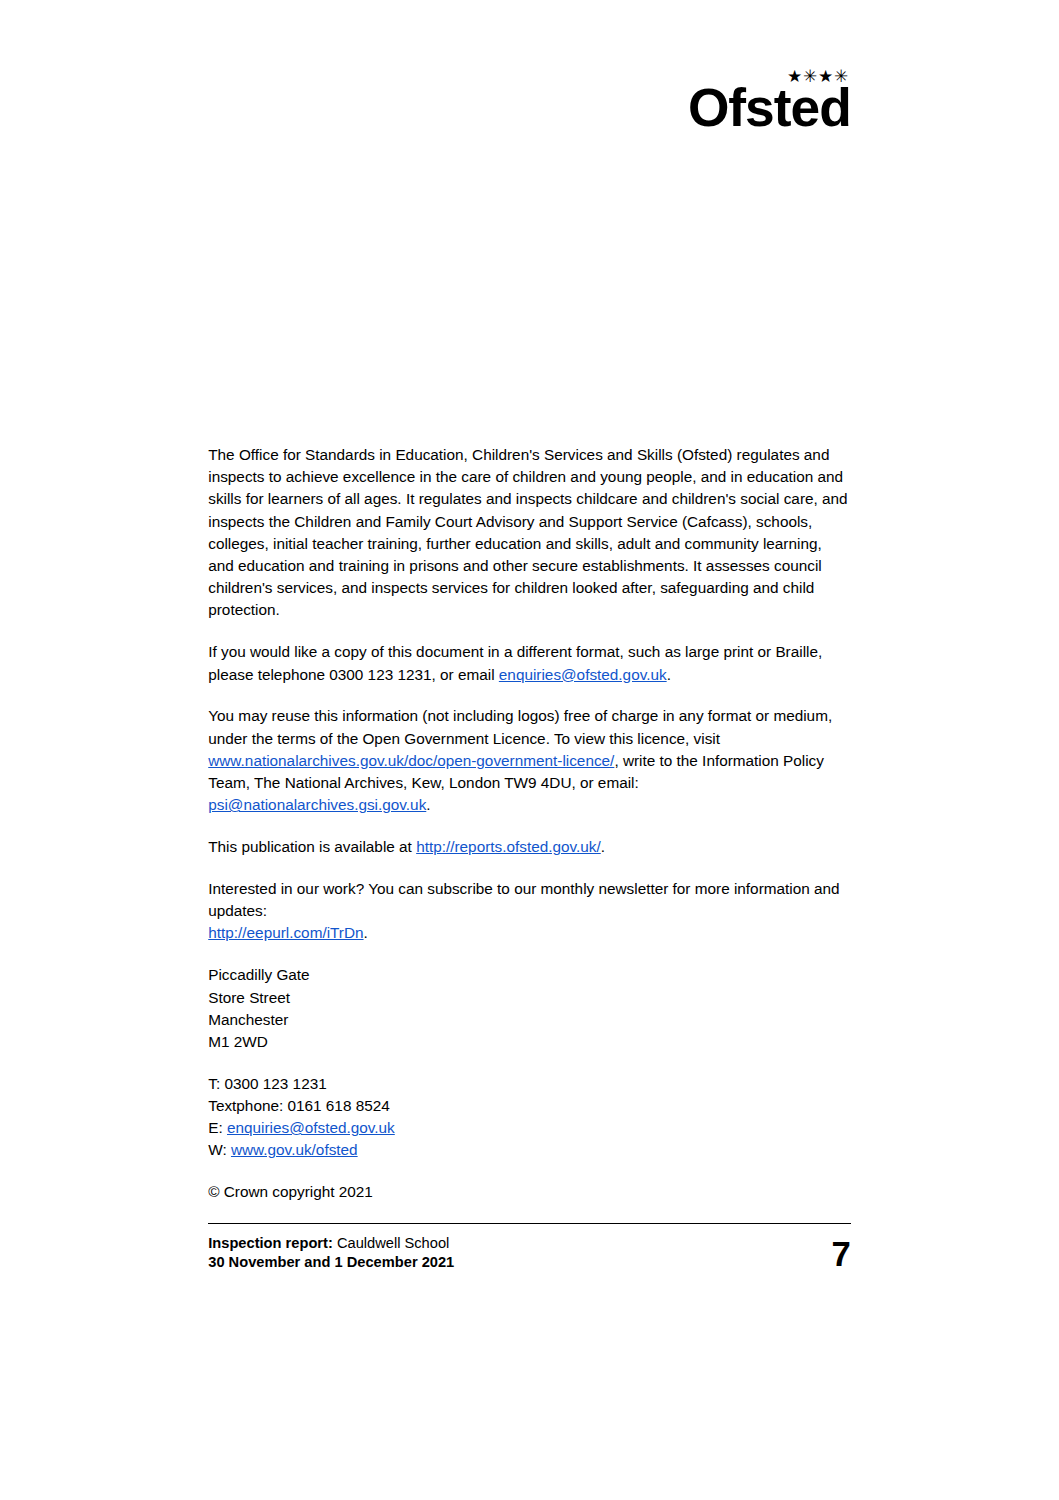★✳★✳
Ofsted
The Office for Standards in Education, Children's Services and Skills (Ofsted) regulates and inspects to achieve excellence in the care of children and young people, and in education and skills for learners of all ages. It regulates and inspects childcare and children's social care, and inspects the Children and Family Court Advisory and Support Service (Cafcass), schools, colleges, initial teacher training, further education and skills, adult and community learning, and education and training in prisons and other secure establishments. It assesses council children's services, and inspects services for children looked after, safeguarding and child protection.
If you would like a copy of this document in a different format, such as large print or Braille, please telephone 0300 123 1231, or email enquiries@ofsted.gov.uk.
You may reuse this information (not including logos) free of charge in any format or medium, under the terms of the Open Government Licence. To view this licence, visit www.nationalarchives.gov.uk/doc/open-government-licence/, write to the Information Policy Team, The National Archives, Kew, London TW9 4DU, or email: psi@nationalarchives.gsi.gov.uk.
This publication is available at http://reports.ofsted.gov.uk/.
Interested in our work? You can subscribe to our monthly newsletter for more information and updates:
http://eepurl.com/iTrDn.
Piccadilly Gate
Store Street
Manchester
M1 2WD
T: 0300 123 1231
Textphone: 0161 618 8524
E: enquiries@ofsted.gov.uk
W: www.gov.uk/ofsted
© Crown copyright 2021
Inspection report: Cauldwell School
30 November and 1 December 2021
7